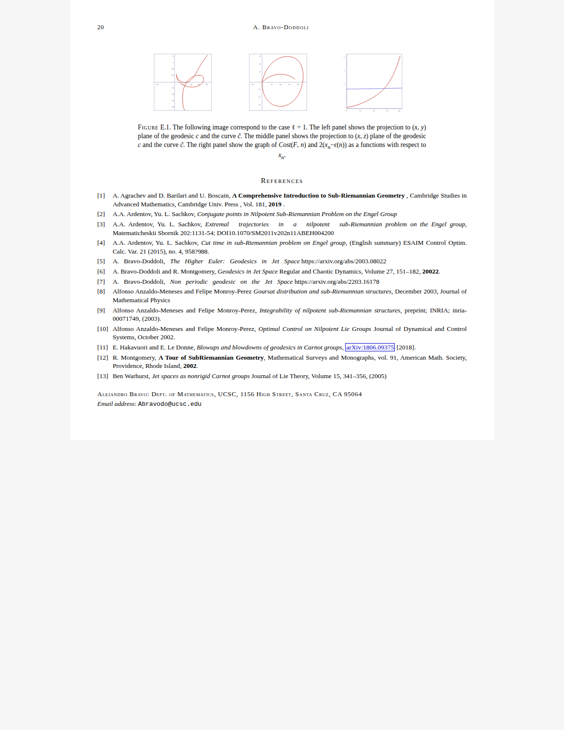20 A. Bravo-Doddoli
1.2 1 0.8 0.6 -0.2 -0.4 -0.6 -0.8 -0.2 0.2 0.4 0.6 0.8
0.3 0.2 0.1 -0.1 -0.2 -0.3 -0.2 0.2 0.4 0.6 0.8
4 3 2 1 0 0.1 0.2 0.3 0.4
Figure E.1. The following image correspond to the case ℓ = 1. The left panel shows the projection to (x, y) plane of the geodesic c and the curve c̃. The middle panel shows the projection to (x, z) plane of the geodesic c and the curve c̃. The right panel show the graph of Cost(F, n) and 2(xn−ϵ(n)) as a functions with respect to xn.
References
[1] A. Agrachev and D. Barilari and U. Boscain, A Comprehensive Introduction to Sub-Riemannian Geometry , Cambridge Studies in Advanced Mathematics, Cambridge Univ. Press , Vol. 181, 2019 .
[2] A.A. Ardentov, Yu. L. Sachkov, Conjugate points in Nilpotent Sub-Riemannian Problem on the Engel Group
[3] A.A. Ardentov, Yu. L. Sachkov, Extremal trajectories in a nilpotent sub-Riemannian problem on the Engel group, Matematicheskii Sbornik 202:1131-54; DOI10.1070/SM2011v202n11ABEH004200
[4] A.A. Ardentov, Yu. L. Sachkov, Cut time in sub-Riemannian problem on Engel group, (English summary) ESAIM Control Optim. Calc. Var. 21 (2015), no. 4, 958?988.
[5] A. Bravo-Doddoli, The Higher Euler: Geodesics in Jet Space https://arxiv.org/abs/2003.08022
[6] A. Bravo-Doddoli and R. Montgomery, Geodesics in Jet Space Regular and Chaotic Dynamics, Volume 27, 151–182, 20022.
[7] A. Bravo-Doddoli, Non periodic geodesic on the Jet Space https://arxiv.org/abs/2203.16178
[8] Alfonso Anzaldo-Meneses and Felipe Monroy-Perez Goursat distribution and sub-Riemannian structures, December 2003, Journal of Mathematical Physics
[9] Alfonso Anzaldo-Meneses and Felipe Monroy-Perez, Integrability of nilpotent sub-Riemannian structures, preprint; INRIA; inria-00071749, (2003).
[10] Alfonso Anzaldo-Meneses and Felipe Monroy-Perez, Optimal Control on Nilpotent Lie Groups Journal of Dynamical and Control Systems, October 2002.
[11] E. Hakavuori and E. Le Donne, Blowups and blowdowns of geodesics in Carnot groups, arXiv:1806.09375 [2018].
[12] R. Montgomery, A Tour of SubRiemannian Geometry, Mathematical Surveys and Monographs, vol. 91, American Math. Society, Providence, Rhode Island, 2002.
[13] Ben Warhurst, Jet spaces as nonrigid Carnot groups Journal of Lie Theory, Volume 15, 341–356, (2005)
Alejandro Bravo: Dept. of Mathematics, UCSC, 1156 High Street, Santa Cruz, CA 95064
Email address: Abravodo@ucsc.edu